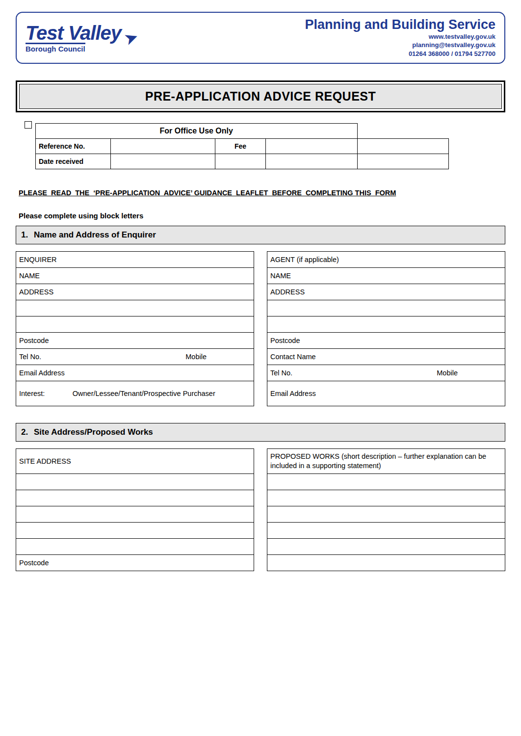Test Valley
Borough Council
➤
Planning and Building Service
www.testvalley.gov.uk
planning@testvalley.gov.uk
01264 368000 / 01794 527700
PRE-APPLICATION ADVICE REQUEST
| For Office Use Only |
| --- |
| Reference No. | | Fee | | |
| Date received | | | | |
PLEASE READ THE ‘PRE-APPLICATION ADVICE’ GUIDANCE LEAFLET BEFORE COMPLETING THIS FORM
Please complete using block letters
1. Name and Address of Enquirer
| ENQUIRER |
| NAME |
| ADDRESS |
| Postcode |
| Tel No. Mobile |
| Email Address |
| Interest: Owner/Lessee/Tenant/Prospective Purchaser |
| AGENT (if applicable) |
| NAME |
| ADDRESS |
| Postcode |
| Contact Name |
| Tel No. Mobile |
| Email Address |
2. Site Address/Proposed Works
| SITE ADDRESS |
| Postcode |
| PROPOSED WORKS (short description – further explanation can be included in a supporting statement) |